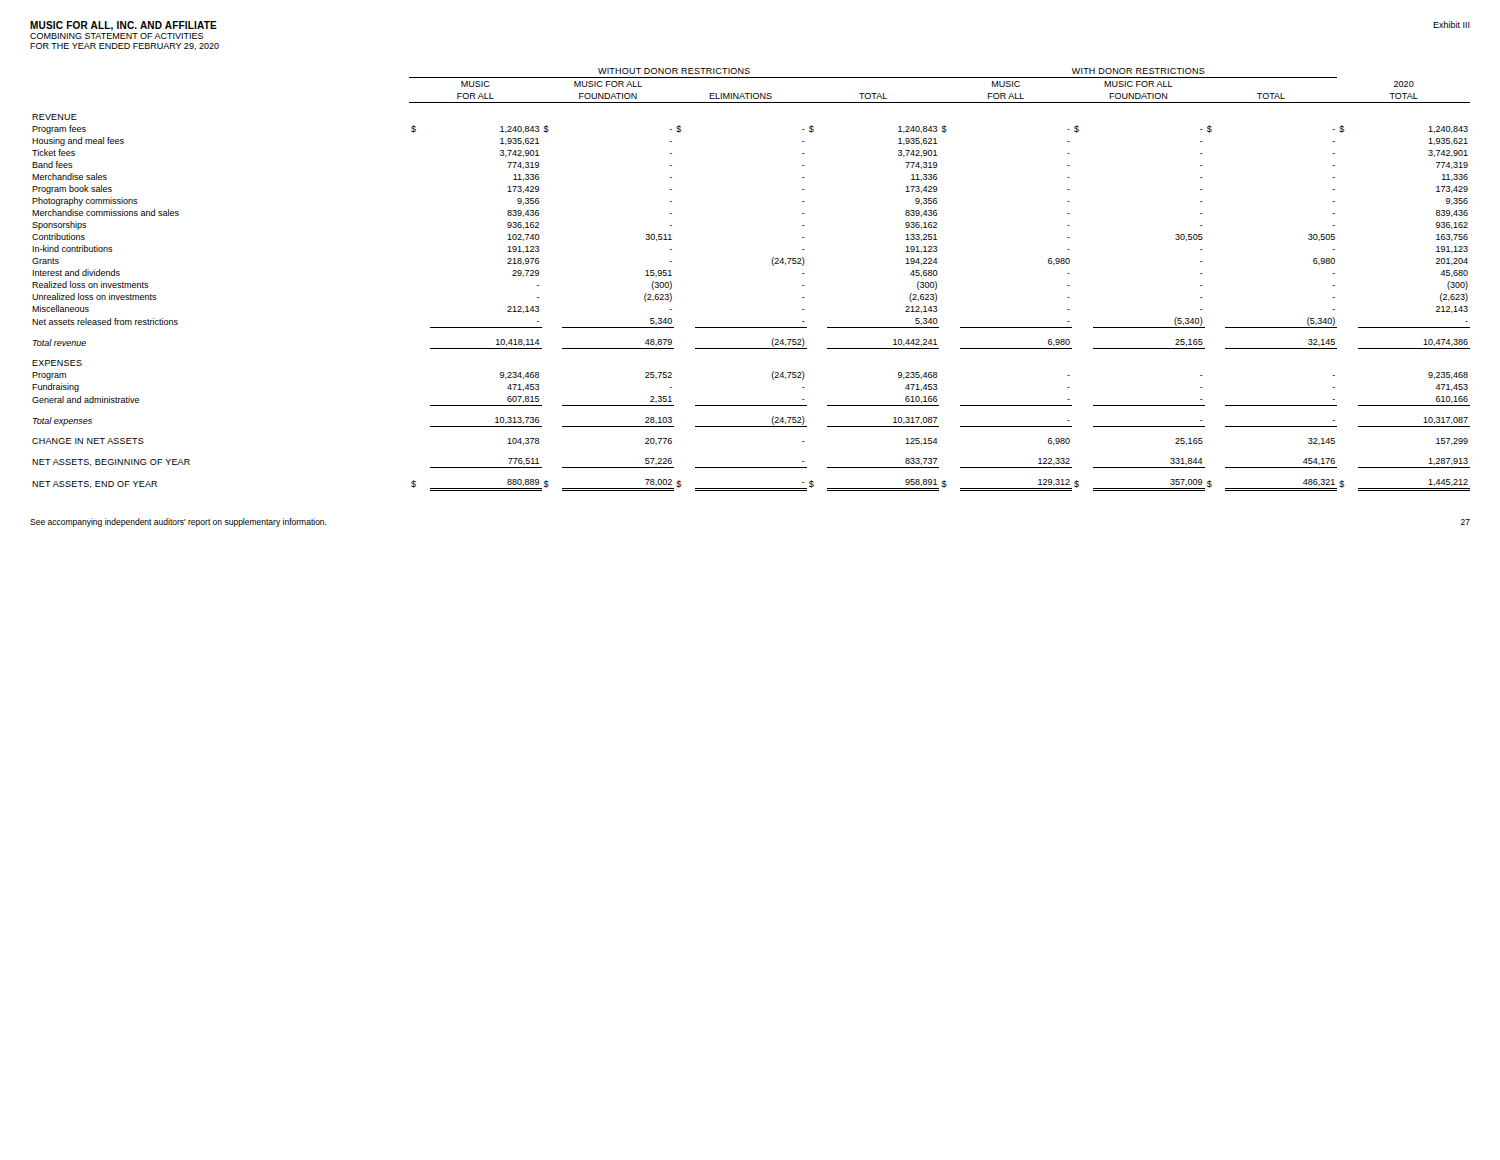Exhibit III
MUSIC FOR ALL, INC. AND AFFILIATE
COMBINING STATEMENT OF ACTIVITIES
FOR THE YEAR ENDED FEBRUARY 29, 2020
| | WITHOUT DONOR RESTRICTIONS | WITH DONOR RESTRICTIONS | |
| | MUSIC | MUSIC FOR ALL | | | MUSIC | MUSIC FOR ALL | | 2020 |
| | FOR ALL | FOUNDATION | ELIMINATIONS | TOTAL | FOR ALL | FOUNDATION | TOTAL | TOTAL |
| REVENUE | |
| Program fees | $ | 1,240,843 | $ | - | $ | - | $ | 1,240,843 | $ | - | $ | - | $ | - | $ | 1,240,843 |
| Housing and meal fees | | 1,935,621 | | - | | - | | 1,935,621 | | - | | - | | - | | 1,935,621 |
| Ticket fees | | 3,742,901 | | - | | - | | 3,742,901 | | - | | - | | - | | 3,742,901 |
| Band fees | | 774,319 | | - | | - | | 774,319 | | - | | - | | - | | 774,319 |
| Merchandise sales | | 11,336 | | - | | - | | 11,336 | | - | | - | | - | | 11,336 |
| Program book sales | | 173,429 | | - | | - | | 173,429 | | - | | - | | - | | 173,429 |
| Photography commissions | | 9,356 | | - | | - | | 9,356 | | - | | - | | - | | 9,356 |
| Merchandise commissions and sales | | 839,436 | | - | | - | | 839,436 | | - | | - | | - | | 839,436 |
| Sponsorships | | 936,162 | | - | | - | | 936,162 | | - | | - | | - | | 936,162 |
| Contributions | | 102,740 | | 30,511 | | - | | 133,251 | | - | | 30,505 | | 30,505 | | 163,756 |
| In-kind contributions | | 191,123 | | - | | - | | 191,123 | | - | | - | | - | | 191,123 |
| Grants | | 218,976 | | - | | (24,752) | | 194,224 | | 6,980 | | - | | 6,980 | | 201,204 |
| Interest and dividends | | 29,729 | | 15,951 | | - | | 45,680 | | - | | - | | - | | 45,680 |
| Realized loss on investments | | - | | (300) | | - | | (300) | | - | | - | | - | | (300) |
| Unrealized loss on investments | | - | | (2,623) | | - | | (2,623) | | - | | - | | - | | (2,623) |
| Miscellaneous | | 212,143 | | - | | - | | 212,143 | | - | | - | | - | | 212,143 |
| Net assets released from restrictions | | - | | 5,340 | | - | | 5,340 | | - | | (5,340) | | (5,340) | | - |
| Total revenue | | 10,418,114 | | 48,879 | | (24,752) | | 10,442,241 | | 6,980 | | 25,165 | | 32,145 | | 10,474,386 |
| EXPENSES | |
| Program | | 9,234,468 | | 25,752 | | (24,752) | | 9,235,468 | | - | | - | | - | | 9,235,468 |
| Fundraising | | 471,453 | | - | | - | | 471,453 | | - | | - | | - | | 471,453 |
| General and administrative | | 607,815 | | 2,351 | | - | | 610,166 | | - | | - | | - | | 610,166 |
| Total expenses | | 10,313,736 | | 28,103 | | (24,752) | | 10,317,087 | | - | | - | | - | | 10,317,087 |
| CHANGE IN NET ASSETS | | 104,378 | | 20,776 | | - | | 125,154 | | 6,980 | | 25,165 | | 32,145 | | 157,299 |
| NET ASSETS, BEGINNING OF YEAR | | 776,511 | | 57,226 | | - | | 833,737 | | 122,332 | | 331,844 | | 454,176 | | 1,287,913 |
| NET ASSETS, END OF YEAR | $ | 880,889 | $ | 78,002 | $ | - | $ | 958,891 | $ | 129,312 | $ | 357,009 | $ | 486,321 | $ | 1,445,212 |
See accompanying independent auditors' report on supplementary information.
27